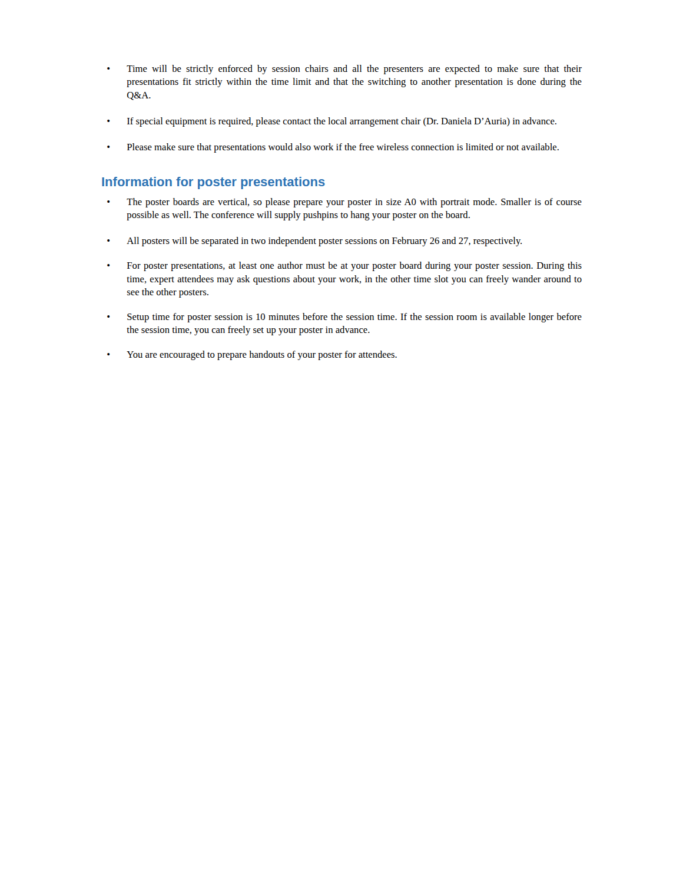Time will be strictly enforced by session chairs and all the presenters are expected to make sure that their presentations fit strictly within the time limit and that the switching to another presentation is done during the Q&A.
If special equipment is required, please contact the local arrangement chair (Dr. Daniela D’Auria) in advance.
Please make sure that presentations would also work if the free wireless connection is limited or not available.
Information for poster presentations
The poster boards are vertical, so please prepare your poster in size A0 with portrait mode. Smaller is of course possible as well. The conference will supply pushpins to hang your poster on the board.
All posters will be separated in two independent poster sessions on February 26 and 27, respectively.
For poster presentations, at least one author must be at your poster board during your poster session. During this time, expert attendees may ask questions about your work, in the other time slot you can freely wander around to see the other posters.
Setup time for poster session is 10 minutes before the session time. If the session room is available longer before the session time, you can freely set up your poster in advance.
You are encouraged to prepare handouts of your poster for attendees.